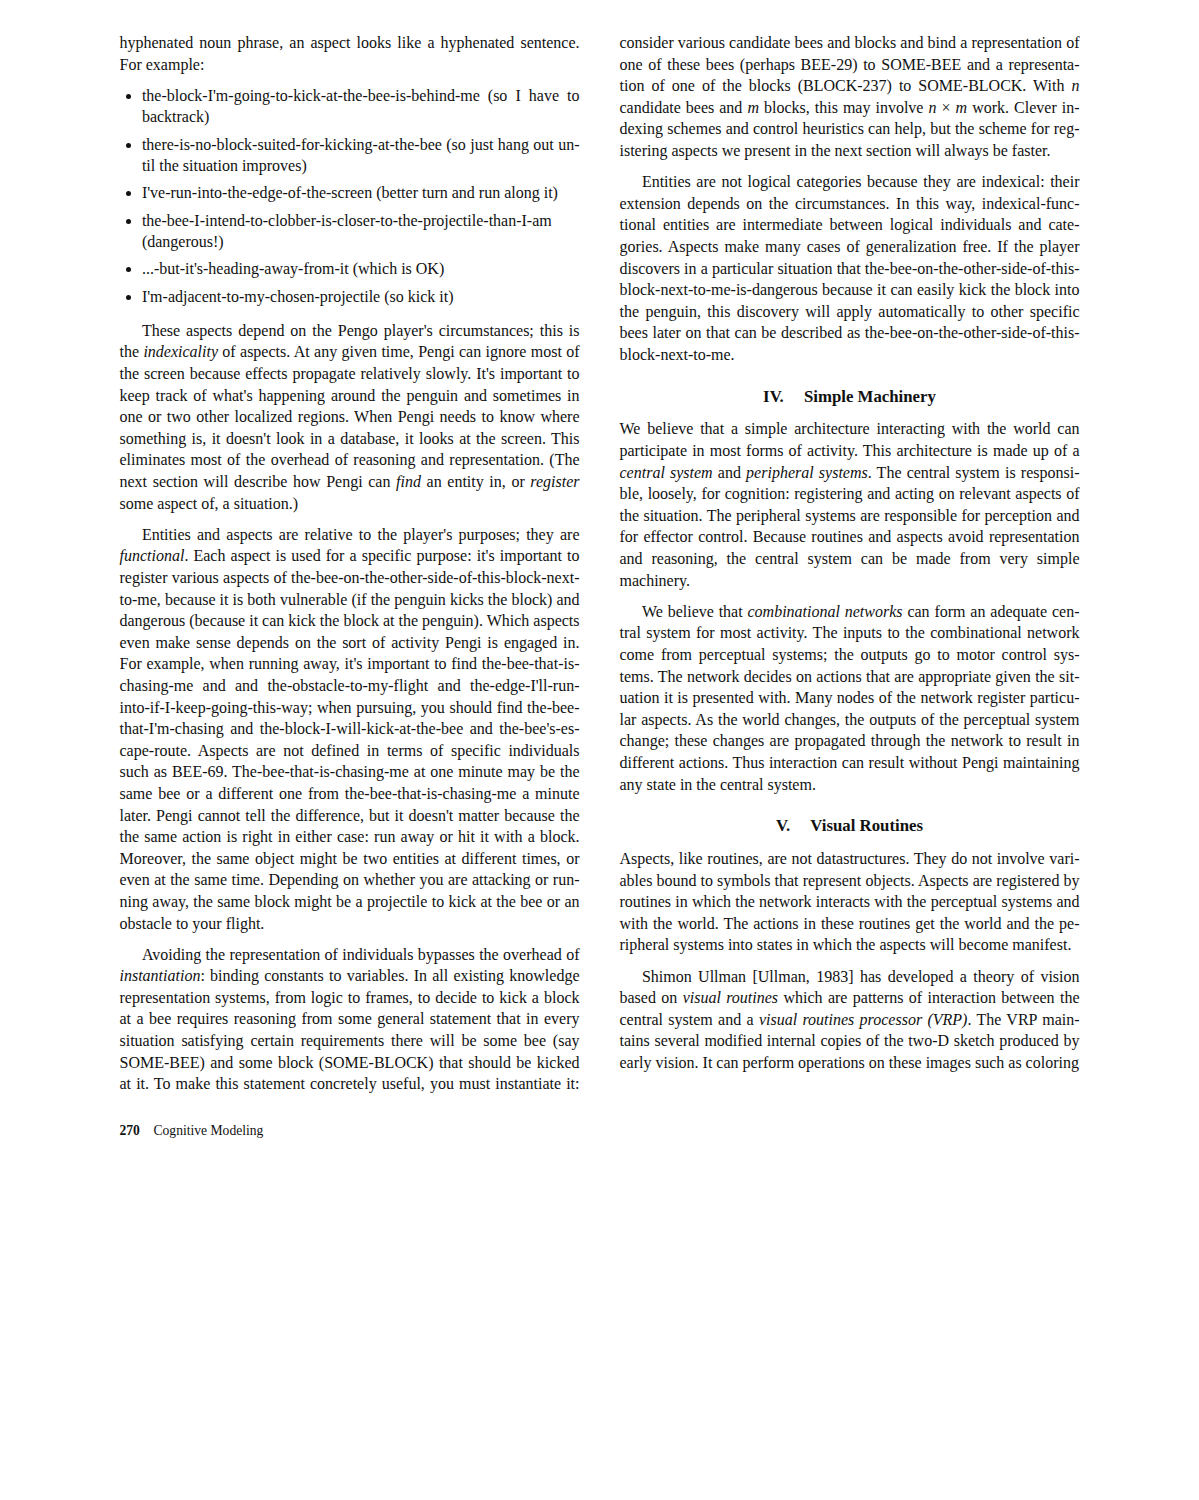hyphenated noun phrase, an aspect looks like a hyphenated sentence. For example:
the-block-I'm-going-to-kick-at-the-bee-is-behind-me (so I have to backtrack)
there-is-no-block-suited-for-kicking-at-the-bee (so just hang out until the situation improves)
I've-run-into-the-edge-of-the-screen (better turn and run along it)
the-bee-I-intend-to-clobber-is-closer-to-the-projectile-than-I-am (dangerous!)
...-but-it's-heading-away-from-it (which is OK)
I'm-adjacent-to-my-chosen-projectile (so kick it)
These aspects depend on the Pengo player's circumstances; this is the indexicality of aspects. At any given time, Pengi can ignore most of the screen because effects propagate relatively slowly. It's important to keep track of what's happening around the penguin and sometimes in one or two other localized regions. When Pengi needs to know where something is, it doesn't look in a database, it looks at the screen. This eliminates most of the overhead of reasoning and representation. (The next section will describe how Pengi can find an entity in, or register some aspect of, a situation.)
Entities and aspects are relative to the player's purposes; they are functional. Each aspect is used for a specific purpose: it's important to register various aspects of the-bee-on-the-other-side-of-this-block-next-to-me, because it is both vulnerable (if the penguin kicks the block) and dangerous (because it can kick the block at the penguin). Which aspects even make sense depends on the sort of activity Pengi is engaged in. For example, when running away, it's important to find the-bee-that-is-chasing-me and and the-obstacle-to-my-flight and the-edge-I'll-run-into-if-I-keep-going-this-way; when pursuing, you should find the-bee-that-I'm-chasing and the-block-I-will-kick-at-the-bee and the-bee's-escape-route. Aspects are not defined in terms of specific individuals such as BEE-69. The-bee-that-is-chasing-me at one minute may be the same bee or a different one from the-bee-that-is-chasing-me a minute later. Pengi cannot tell the difference, but it doesn't matter because the the same action is right in either case: run away or hit it with a block. Moreover, the same object might be two entities at different times, or even at the same time. Depending on whether you are attacking or running away, the same block might be a projectile to kick at the bee or an obstacle to your flight.
Avoiding the representation of individuals bypasses the overhead of instantiation: binding constants to variables. In all existing knowledge representation systems, from logic to frames, to decide to kick a block at a bee requires reasoning from some general statement that in every situation satisfying certain requirements there will be some bee (say SOME-BEE) and some block (SOME-BLOCK) that should be kicked at it. To make this statement concretely useful, you must instantiate it: consider various candidate bees and blocks and bind a representation of one of these bees (perhaps BEE-29) to SOME-BEE and a representation of one of the blocks (BLOCK-237) to SOME-BLOCK. With n candidate bees and m blocks, this may involve n × m work. Clever indexing schemes and control heuristics can help, but the scheme for registering aspects we present in the next section will always be faster.
Entities are not logical categories because they are indexical: their extension depends on the circumstances. In this way, indexical-functional entities are intermediate between logical individuals and categories. Aspects make many cases of generalization free. If the player discovers in a particular situation that the-bee-on-the-other-side-of-this-block-next-to-me-is-dangerous because it can easily kick the block into the penguin, this discovery will apply automatically to other specific bees later on that can be described as the-bee-on-the-other-side-of-this-block-next-to-me.
IV. Simple Machinery
We believe that a simple architecture interacting with the world can participate in most forms of activity. This architecture is made up of a central system and peripheral systems. The central system is responsible, loosely, for cognition: registering and acting on relevant aspects of the situation. The peripheral systems are responsible for perception and for effector control. Because routines and aspects avoid representation and reasoning, the central system can be made from very simple machinery.
We believe that combinational networks can form an adequate central system for most activity. The inputs to the combinational network come from perceptual systems; the outputs go to motor control systems. The network decides on actions that are appropriate given the situation it is presented with. Many nodes of the network register particular aspects. As the world changes, the outputs of the perceptual system change; these changes are propagated through the network to result in different actions. Thus interaction can result without Pengi maintaining any state in the central system.
V. Visual Routines
Aspects, like routines, are not datastructures. They do not involve variables bound to symbols that represent objects. Aspects are registered by routines in which the network interacts with the perceptual systems and with the world. The actions in these routines get the world and the peripheral systems into states in which the aspects will become manifest.
Shimon Ullman [Ullman, 1983] has developed a theory of vision based on visual routines which are patterns of interaction between the central system and a visual routines processor (VRP). The VRP maintains several modified internal copies of the two-D sketch produced by early vision. It can perform operations on these images such as coloring
270 Cognitive Modeling